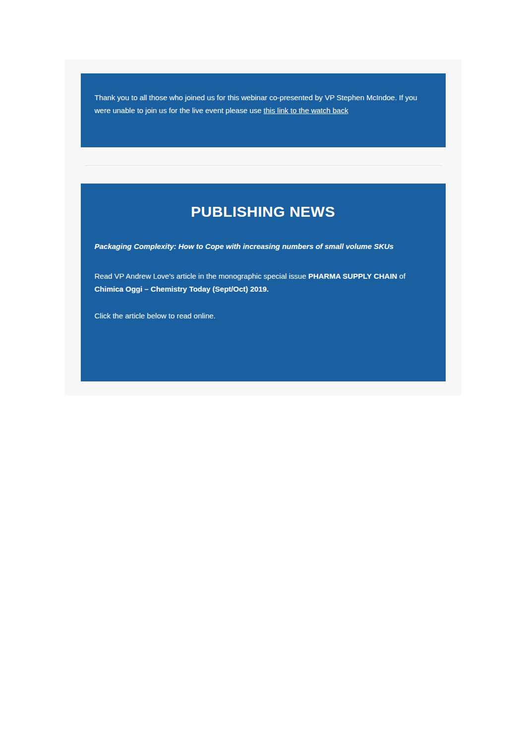Thank you to all those who joined us for this webinar co-presented by VP Stephen McIndoe. If you were unable to join us for the live event please use this link to the watch back
PUBLISHING NEWS
Packaging Complexity: How to Cope with increasing numbers of small volume SKUs
Read VP Andrew Love's article in the monographic special issue PHARMA SUPPLY CHAIN of Chimica Oggi – Chemistry Today (Sept/Oct) 2019.
Click the article below to read online.